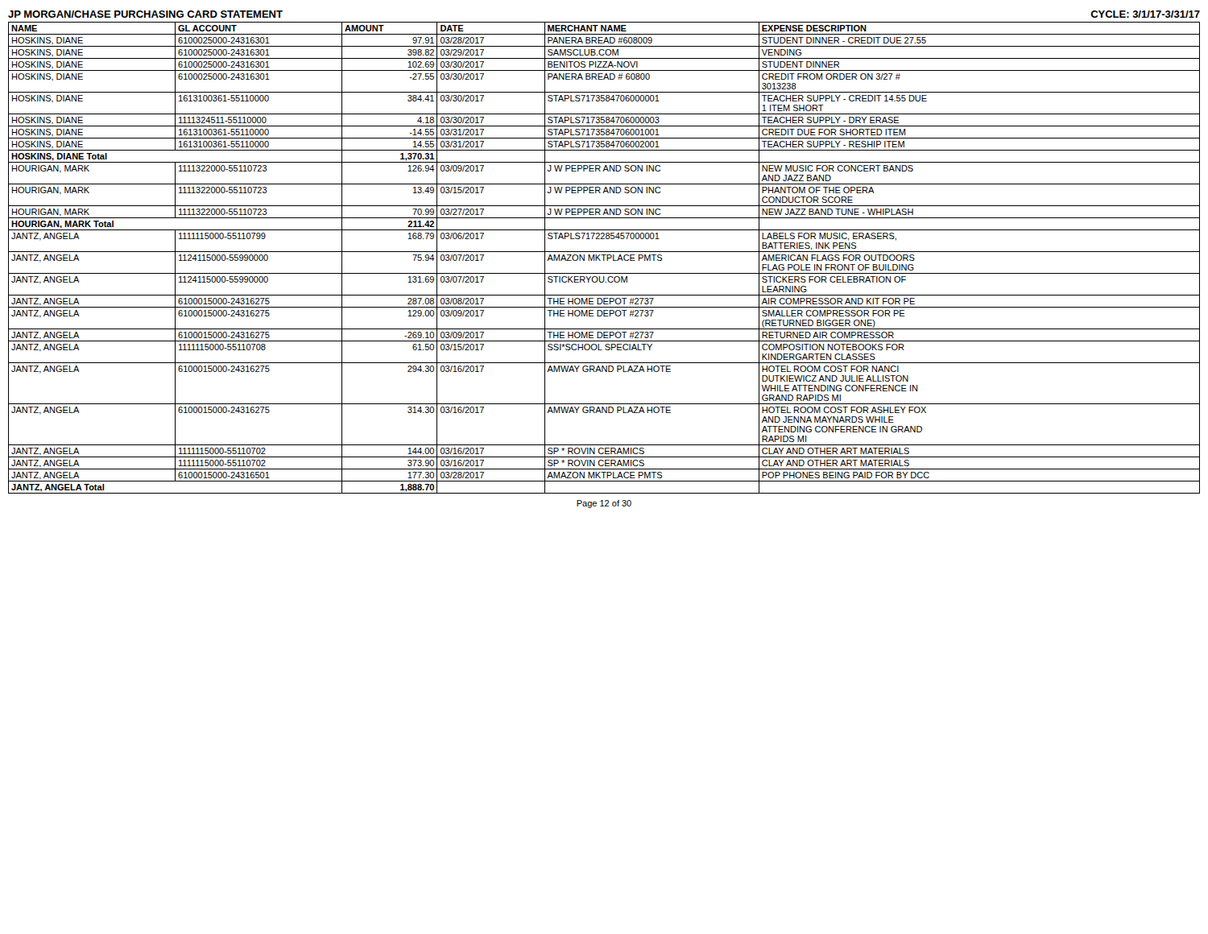JP MORGAN/CHASE PURCHASING CARD STATEMENT CYCLE: 3/1/17-3/31/17
| NAME | GL ACCOUNT | AMOUNT | DATE | MERCHANT NAME | EXPENSE DESCRIPTION |
| --- | --- | --- | --- | --- | --- |
| HOSKINS, DIANE | 6100025000-24316301 | 97.91 | 03/28/2017 | PANERA BREAD #608009 | STUDENT DINNER - CREDIT DUE 27.55 |
| HOSKINS, DIANE | 6100025000-24316301 | 398.82 | 03/29/2017 | SAMSCLUB.COM | VENDING |
| HOSKINS, DIANE | 6100025000-24316301 | 102.69 | 03/30/2017 | BENITOS PIZZA-NOVI | STUDENT DINNER |
| HOSKINS, DIANE | 6100025000-24316301 | -27.55 | 03/30/2017 | PANERA BREAD # 60800 | CREDIT FROM ORDER ON 3/27 # 3013238 |
| HOSKINS, DIANE | 1613100361-55110000 | 384.41 | 03/30/2017 | STAPLS7173584706000001 | TEACHER SUPPLY - CREDIT 14.55 DUE 1 ITEM SHORT |
| HOSKINS, DIANE | 1111324511-55110000 | 4.18 | 03/30/2017 | STAPLS7173584706000003 | TEACHER SUPPLY - DRY ERASE |
| HOSKINS, DIANE | 1613100361-55110000 | -14.55 | 03/31/2017 | STAPLS7173584706001001 | CREDIT DUE FOR SHORTED ITEM |
| HOSKINS, DIANE | 1613100361-55110000 | 14.55 | 03/31/2017 | STAPLS7173584706002001 | TEACHER SUPPLY - RESHIP ITEM |
| HOSKINS, DIANE Total | | 1,370.31 | | | |
| HOURIGAN, MARK | 1111322000-55110723 | 126.94 | 03/09/2017 | J W PEPPER AND SON INC | NEW MUSIC FOR CONCERT BANDS AND JAZZ BAND |
| HOURIGAN, MARK | 1111322000-55110723 | 13.49 | 03/15/2017 | J W PEPPER AND SON INC | PHANTOM OF THE OPERA CONDUCTOR SCORE |
| HOURIGAN, MARK | 1111322000-55110723 | 70.99 | 03/27/2017 | J W PEPPER AND SON INC | NEW JAZZ BAND TUNE - WHIPLASH |
| HOURIGAN, MARK Total | | 211.42 | | | |
| JANTZ, ANGELA | 1111115000-55110799 | 168.79 | 03/06/2017 | STAPLS7172285457000001 | LABELS FOR MUSIC, ERASERS, BATTERIES, INK PENS |
| JANTZ, ANGELA | 1124115000-55990000 | 75.94 | 03/07/2017 | AMAZON MKTPLACE PMTS | AMERICAN FLAGS FOR OUTDOORS FLAG POLE IN FRONT OF BUILDING |
| JANTZ, ANGELA | 1124115000-55990000 | 131.69 | 03/07/2017 | STICKERYOU.COM | STICKERS FOR CELEBRATION OF LEARNING |
| JANTZ, ANGELA | 6100015000-24316275 | 287.08 | 03/08/2017 | THE HOME DEPOT #2737 | AIR COMPRESSOR AND KIT FOR PE |
| JANTZ, ANGELA | 6100015000-24316275 | 129.00 | 03/09/2017 | THE HOME DEPOT #2737 | SMALLER COMPRESSOR FOR PE (RETURNED BIGGER ONE) |
| JANTZ, ANGELA | 6100015000-24316275 | -269.10 | 03/09/2017 | THE HOME DEPOT #2737 | RETURNED AIR COMPRESSOR |
| JANTZ, ANGELA | 1111115000-55110708 | 61.50 | 03/15/2017 | SSI*SCHOOL SPECIALTY | COMPOSITION NOTEBOOKS FOR KINDERGARTEN CLASSES |
| JANTZ, ANGELA | 6100015000-24316275 | 294.30 | 03/16/2017 | AMWAY GRAND PLAZA HOTE | HOTEL ROOM COST FOR NANCI DUTKIEWICZ AND JULIE ALLISTON WHILE ATTENDING CONFERENCE IN GRAND RAPIDS MI |
| JANTZ, ANGELA | 6100015000-24316275 | 314.30 | 03/16/2017 | AMWAY GRAND PLAZA HOTE | HOTEL ROOM COST FOR ASHLEY FOX AND JENNA MAYNARDS WHILE ATTENDING CONFERENCE IN GRAND RAPIDS MI |
| JANTZ, ANGELA | 1111115000-55110702 | 144.00 | 03/16/2017 | SP * ROVIN CERAMICS | CLAY AND OTHER ART MATERIALS |
| JANTZ, ANGELA | 1111115000-55110702 | 373.90 | 03/16/2017 | SP * ROVIN CERAMICS | CLAY AND OTHER ART MATERIALS |
| JANTZ, ANGELA | 6100015000-24316501 | 177.30 | 03/28/2017 | AMAZON MKTPLACE PMTS | POP PHONES BEING PAID FOR BY DCC |
| JANTZ, ANGELA Total | | 1,888.70 | | | |
Page 12 of 30